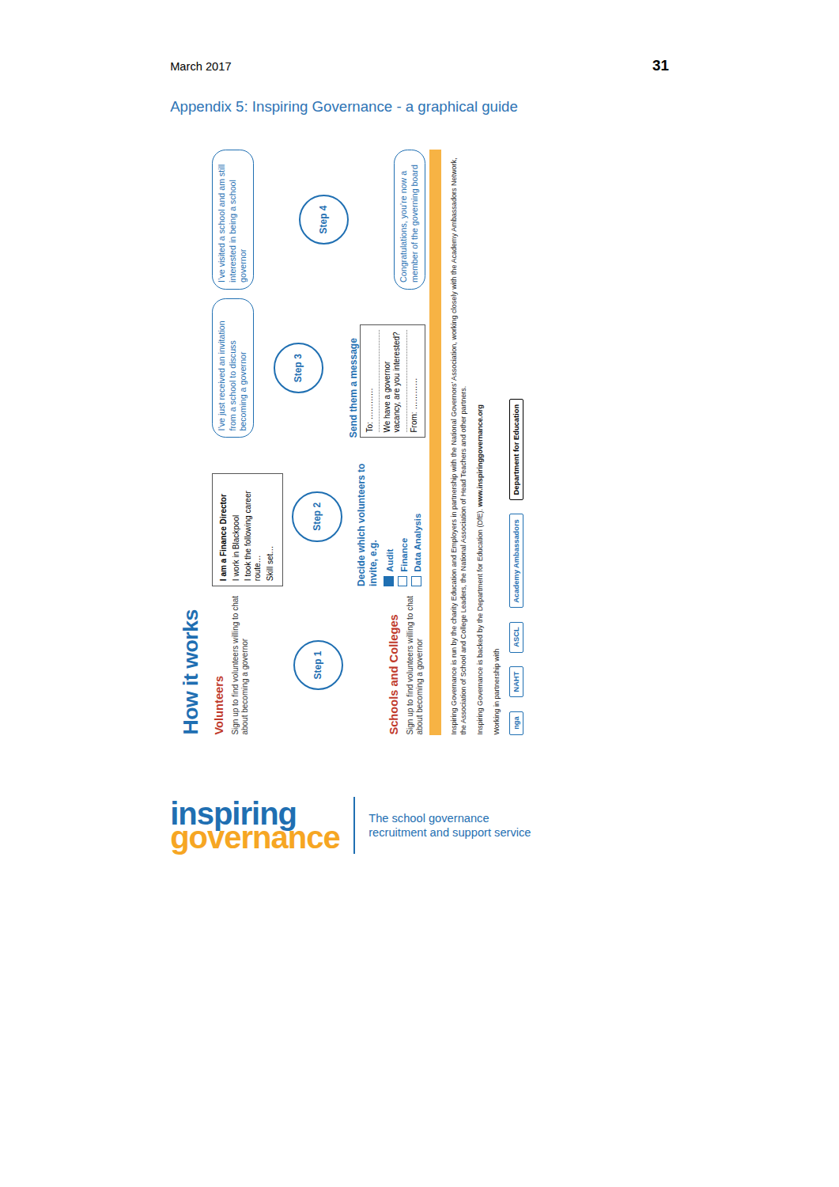March 2017 31
Appendix 5: Inspiring Governance - a graphical guide
How it works
Volunteers
Sign up to find volunteers willing to chat about becoming a governor
Step 1
Schools and Colleges
Sign up to find volunteers willing to chat about becoming a governor
I am a Finance Director
I work in Blackpool
I took the following career route…
Skill set…
Step 2
Decide which volunteers to invite, e.g.
Audit
Finance
Data Analysis
I’ve just received an invitation from a school to discuss becoming a governor
Step 3
Send them a message
To: …………
We have a governor vacancy, are you interested?
From: …………
I’ve visited a school and am still interested in being a school governor
Step 4
Congratulations, you’re now a member of the governing board
Inspiring Governance is run by the charity Education and Employers in partnership with the National Governors’ Association, working closely with the Academy Ambassadors Network, the Association of School and College Leaders, the National Association of Head Teachers and other partners.
Inspiring Governance is backed by the Department for Education (DfE). www.inspiringgovernance.org
Working in partnership with
nga NAHT ASCL Academy Ambassadors Department for Education
inspiring governance
The school governance
recruitment and support service